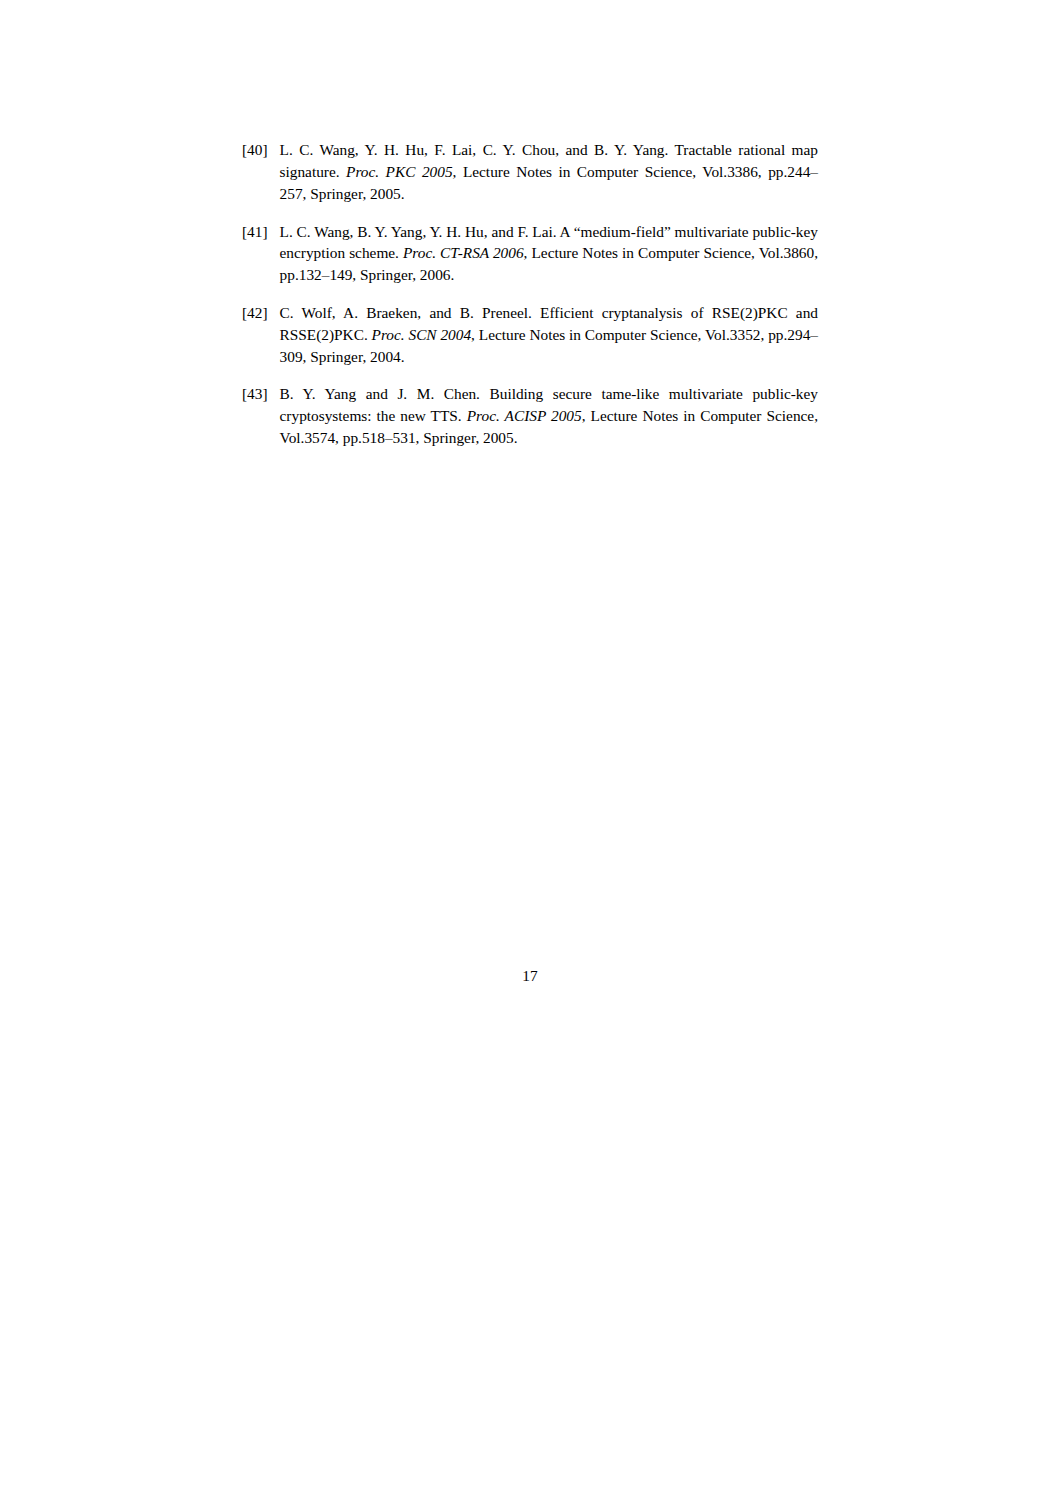[40] L. C. Wang, Y. H. Hu, F. Lai, C. Y. Chou, and B. Y. Yang. Tractable rational map signature. Proc. PKC 2005, Lecture Notes in Computer Science, Vol.3386, pp.244–257, Springer, 2005.
[41] L. C. Wang, B. Y. Yang, Y. H. Hu, and F. Lai. A “medium-field” multivariate public-key encryption scheme. Proc. CT-RSA 2006, Lecture Notes in Computer Science, Vol.3860, pp.132–149, Springer, 2006.
[42] C. Wolf, A. Braeken, and B. Preneel. Efficient cryptanalysis of RSE(2)PKC and RSSE(2)PKC. Proc. SCN 2004, Lecture Notes in Computer Science, Vol.3352, pp.294–309, Springer, 2004.
[43] B. Y. Yang and J. M. Chen. Building secure tame-like multivariate public-key cryptosystems: the new TTS. Proc. ACISP 2005, Lecture Notes in Computer Science, Vol.3574, pp.518–531, Springer, 2005.
17